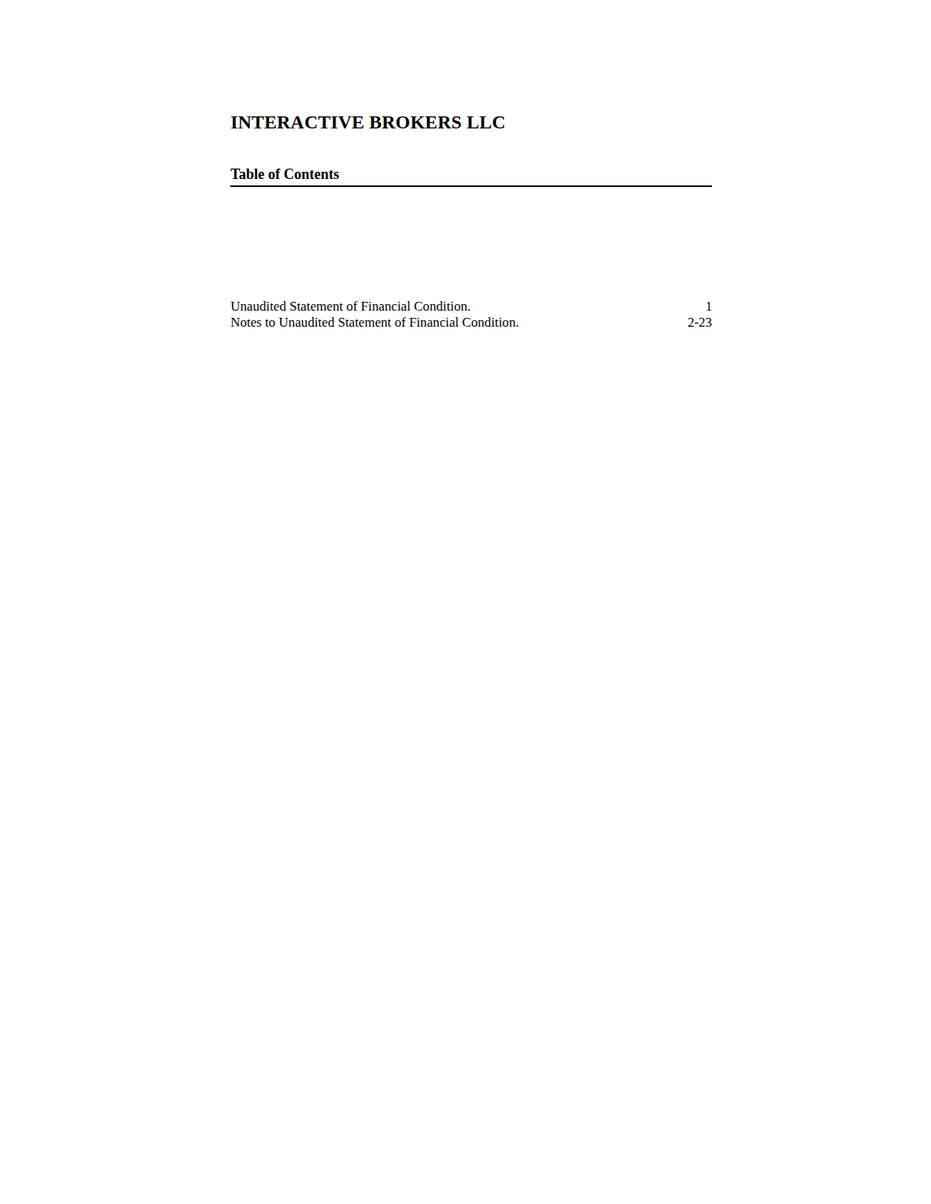INTERACTIVE BROKERS LLC
Table of Contents
| Unaudited Statement of Financial Condition. | 1 |
| Notes to Unaudited Statement of Financial Condition. | 2-23 |